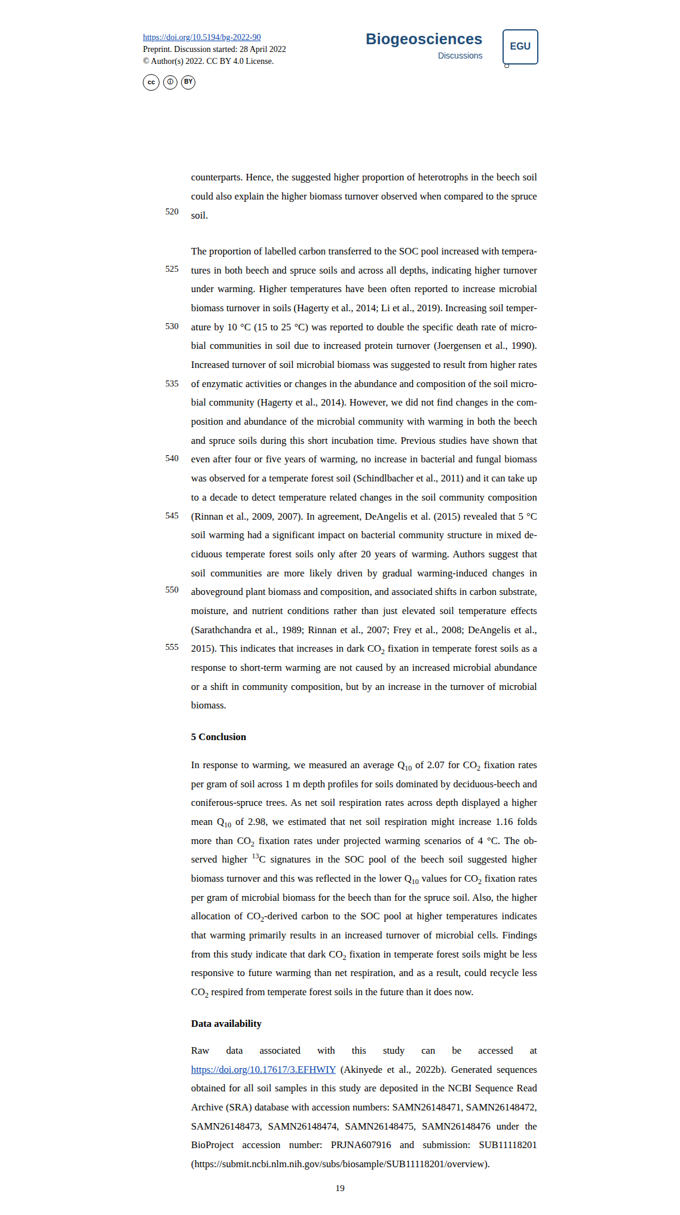https://doi.org/10.5194/bg-2022-90 Preprint. Discussion started: 28 April 2022
© Author(s) 2022. CC BY 4.0 License.
cc ⓘ BY
Open Access
EGU
Biogeosciences
Discussions
520 525 530 535 540 545 550 555
counterparts. Hence, the suggested higher proportion of heterotrophs in the beech soil could also explain the higher biomass turnover observed when compared to the spruce soil.
The proportion of labelled carbon transferred to the SOC pool increased with temperatures in both beech and spruce soils and across all depths, indicating higher turnover under warming. Higher temperatures have been often reported to increase microbial biomass turnover in soils (Hagerty et al., 2014; Li et al., 2019). Increasing soil temperature by 10 °C (15 to 25 °C) was reported to double the specific death rate of microbial communities in soil due to increased protein turnover (Joergensen et al., 1990). Increased turnover of soil microbial biomass was suggested to result from higher rates of enzymatic activities or changes in the abundance and composition of the soil microbial community (Hagerty et al., 2014). However, we did not find changes in the composition and abundance of the microbial community with warming in both the beech and spruce soils during this short incubation time. Previous studies have shown that even after four or five years of warming, no increase in bacterial and fungal biomass was observed for a temperate forest soil (Schindlbacher et al., 2011) and it can take up to a decade to detect temperature related changes in the soil community composition (Rinnan et al., 2009, 2007). In agreement, DeAngelis et al. (2015) revealed that 5 °C soil warming had a significant impact on bacterial community structure in mixed deciduous temperate forest soils only after 20 years of warming. Authors suggest that soil communities are more likely driven by gradual warming-induced changes in aboveground plant biomass and composition, and associated shifts in carbon substrate, moisture, and nutrient conditions rather than just elevated soil temperature effects (Sarathchandra et al., 1989; Rinnan et al., 2007; Frey et al., 2008; DeAngelis et al., 2015). This indicates that increases in dark CO2 fixation in temperate forest soils as a response to short-term warming are not caused by an increased microbial abundance or a shift in community composition, but by an increase in the turnover of microbial biomass.
5 Conclusion
In response to warming, we measured an average Q10 of 2.07 for CO2 fixation rates per gram of soil across 1 m depth profiles for soils dominated by deciduous-beech and coniferous-spruce trees. As net soil respiration rates across depth displayed a higher mean Q10 of 2.98, we estimated that net soil respiration might increase 1.16 folds more than CO2 fixation rates under projected warming scenarios of 4 °C. The observed higher 13C signatures in the SOC pool of the beech soil suggested higher biomass turnover and this was reflected in the lower Q10 values for CO2 fixation rates per gram of microbial biomass for the beech than for the spruce soil. Also, the higher allocation of CO2-derived carbon to the SOC pool at higher temperatures indicates that warming primarily results in an increased turnover of microbial cells. Findings from this study indicate that dark CO2 fixation in temperate forest soils might be less responsive to future warming than net respiration, and as a result, could recycle less CO2 respired from temperate forest soils in the future than it does now.
Data availability
Raw data associated with this study can be accessed at https://doi.org/10.17617/3.EFHWIY (Akinyede et al., 2022b). Generated sequences obtained for all soil samples in this study are deposited in the NCBI Sequence Read Archive (SRA) database with accession numbers: SAMN26148471, SAMN26148472, SAMN26148473, SAMN26148474, SAMN26148475, SAMN26148476 under the BioProject accession number: PRJNA607916 and submission: SUB11118201 (https://submit.ncbi.nlm.nih.gov/subs/biosample/SUB11118201/overview).
19